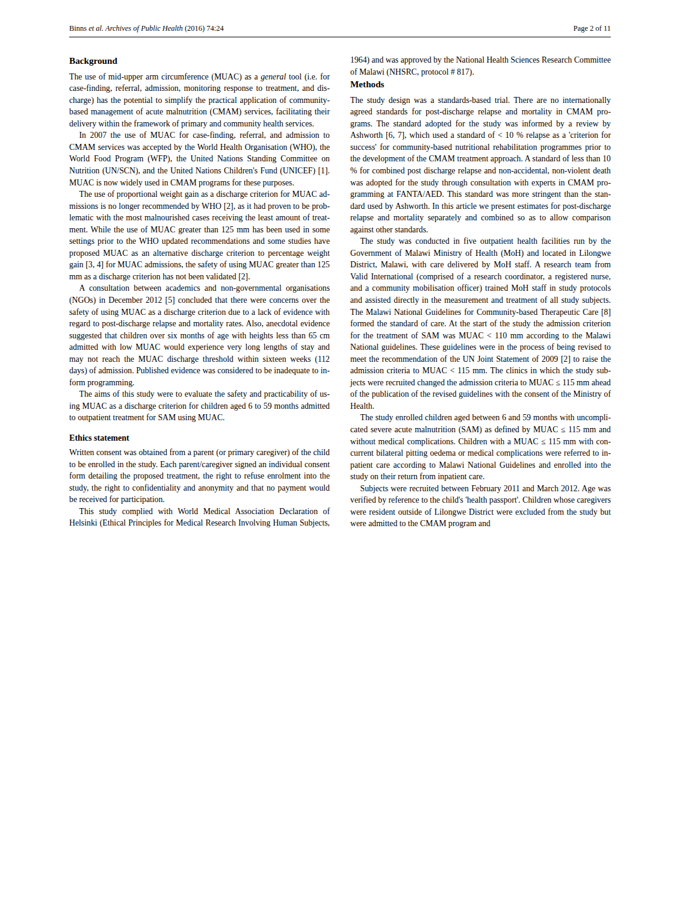Binns et al. Archives of Public Health (2016) 74:24
Page 2 of 11
Background
The use of mid-upper arm circumference (MUAC) as a general tool (i.e. for case-finding, referral, admission, monitoring response to treatment, and discharge) has the potential to simplify the practical application of community-based management of acute malnutrition (CMAM) services, facilitating their delivery within the framework of primary and community health services.
In 2007 the use of MUAC for case-finding, referral, and admission to CMAM services was accepted by the World Health Organisation (WHO), the World Food Program (WFP), the United Nations Standing Committee on Nutrition (UN/SCN), and the United Nations Children's Fund (UNICEF) [1]. MUAC is now widely used in CMAM programs for these purposes.
The use of proportional weight gain as a discharge criterion for MUAC admissions is no longer recommended by WHO [2], as it had proven to be problematic with the most malnourished cases receiving the least amount of treatment. While the use of MUAC greater than 125 mm has been used in some settings prior to the WHO updated recommendations and some studies have proposed MUAC as an alternative discharge criterion to percentage weight gain [3, 4] for MUAC admissions, the safety of using MUAC greater than 125 mm as a discharge criterion has not been validated [2].
A consultation between academics and non-governmental organisations (NGOs) in December 2012 [5] concluded that there were concerns over the safety of using MUAC as a discharge criterion due to a lack of evidence with regard to post-discharge relapse and mortality rates. Also, anecdotal evidence suggested that children over six months of age with heights less than 65 cm admitted with low MUAC would experience very long lengths of stay and may not reach the MUAC discharge threshold within sixteen weeks (112 days) of admission. Published evidence was considered to be inadequate to inform programming.
The aims of this study were to evaluate the safety and practicability of using MUAC as a discharge criterion for children aged 6 to 59 months admitted to outpatient treatment for SAM using MUAC.
Ethics statement
Written consent was obtained from a parent (or primary caregiver) of the child to be enrolled in the study. Each parent/caregiver signed an individual consent form detailing the proposed treatment, the right to refuse enrolment into the study, the right to confidentiality and anonymity and that no payment would be received for participation.
This study complied with World Medical Association Declaration of Helsinki (Ethical Principles for Medical Research Involving Human Subjects, 1964) and was approved by the National Health Sciences Research Committee of Malawi (NHSRC, protocol # 817).
Methods
The study design was a standards-based trial. There are no internationally agreed standards for post-discharge relapse and mortality in CMAM programs. The standard adopted for the study was informed by a review by Ashworth [6, 7], which used a standard of < 10 % relapse as a 'criterion for success' for community-based nutritional rehabilitation programmes prior to the development of the CMAM treatment approach. A standard of less than 10 % for combined post discharge relapse and non-accidental, non-violent death was adopted for the study through consultation with experts in CMAM programming at FANTA/AED. This standard was more stringent than the standard used by Ashworth. In this article we present estimates for post-discharge relapse and mortality separately and combined so as to allow comparison against other standards.
The study was conducted in five outpatient health facilities run by the Government of Malawi Ministry of Health (MoH) and located in Lilongwe District, Malawi, with care delivered by MoH staff. A research team from Valid International (comprised of a research coordinator, a registered nurse, and a community mobilisation officer) trained MoH staff in study protocols and assisted directly in the measurement and treatment of all study subjects. The Malawi National Guidelines for Community-based Therapeutic Care [8] formed the standard of care. At the start of the study the admission criterion for the treatment of SAM was MUAC < 110 mm according to the Malawi National guidelines. These guidelines were in the process of being revised to meet the recommendation of the UN Joint Statement of 2009 [2] to raise the admission criteria to MUAC < 115 mm. The clinics in which the study subjects were recruited changed the admission criteria to MUAC ≤ 115 mm ahead of the publication of the revised guidelines with the consent of the Ministry of Health.
The study enrolled children aged between 6 and 59 months with uncomplicated severe acute malnutrition (SAM) as defined by MUAC ≤ 115 mm and without medical complications. Children with a MUAC ≤ 115 mm with concurrent bilateral pitting oedema or medical complications were referred to inpatient care according to Malawi National Guidelines and enrolled into the study on their return from inpatient care.
Subjects were recruited between February 2011 and March 2012. Age was verified by reference to the child's 'health passport'. Children whose caregivers were resident outside of Lilongwe District were excluded from the study but were admitted to the CMAM program and